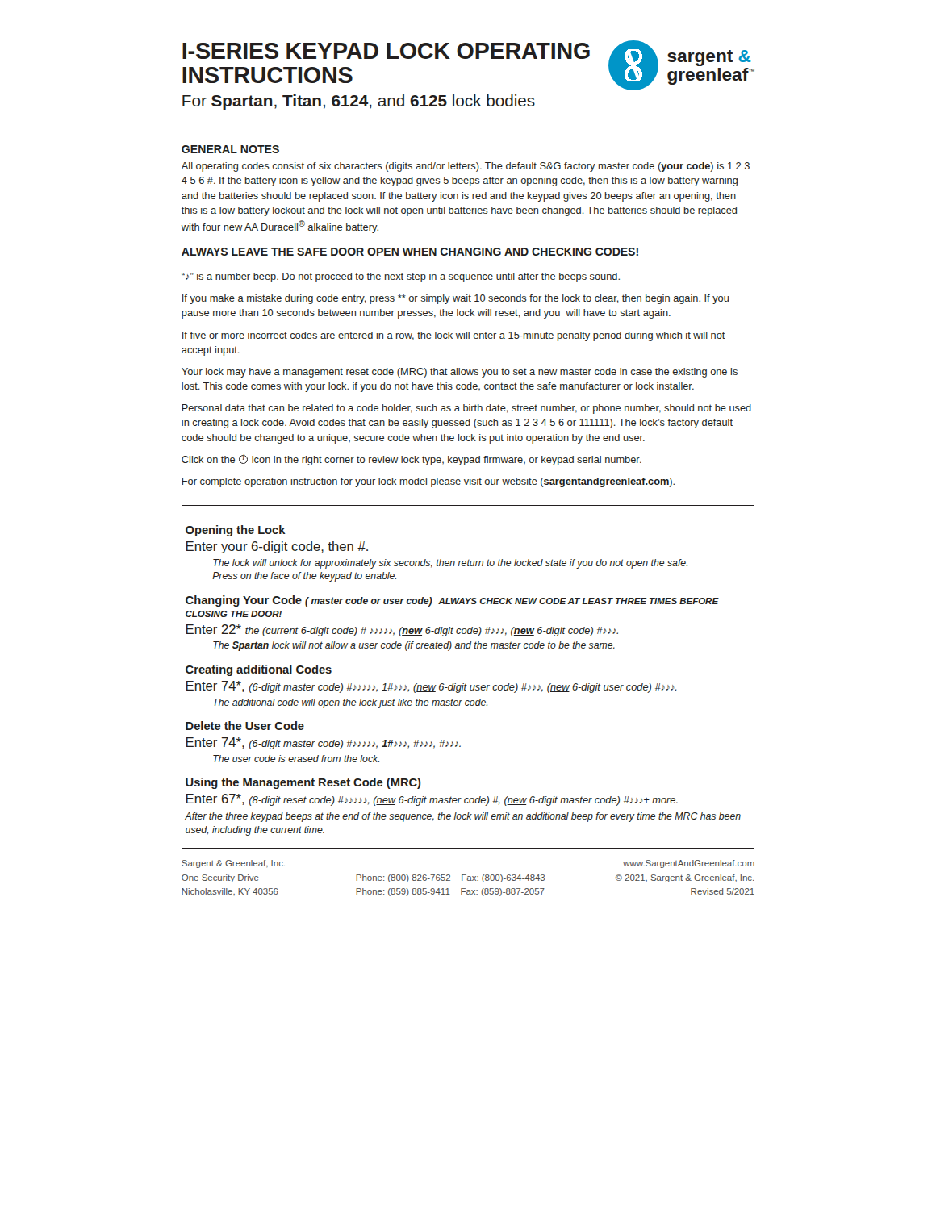I-SERIES KEYPAD LOCK OPERATING INSTRUCTIONS
For Spartan, Titan, 6124, and 6125 lock bodies
sargent &
greenleaf™
GENERAL NOTES
All operating codes consist of six characters (digits and/or letters). The default S&G factory master code (your code) is 1 2 3 4 5 6 #. If the battery icon is yellow and the keypad gives 5 beeps after an opening code, then this is a low battery warning and the batteries should be replaced soon. If the battery icon is red and the keypad gives 20 beeps after an opening, then this is a low battery lockout and the lock will not open until batteries have been changed. The batteries should be replaced with four new AA Duracell® alkaline battery.
ALWAYS LEAVE THE SAFE DOOR OPEN WHEN CHANGING AND CHECKING CODES!
“♪” is a number beep. Do not proceed to the next step in a sequence until after the beeps sound.
If you make a mistake during code entry, press ** or simply wait 10 seconds for the lock to clear, then begin again. If you pause more than 10 seconds between number presses, the lock will reset, and you will have to start again.
If five or more incorrect codes are entered in a row, the lock will enter a 15-minute penalty period during which it will not accept input.
Your lock may have a management reset code (MRC) that allows you to set a new master code in case the existing one is lost. This code comes with your lock. if you do not have this code, contact the safe manufacturer or lock installer.
Personal data that can be related to a code holder, such as a birth date, street number, or phone number, should not be used in creating a lock code. Avoid codes that can be easily guessed (such as 1 2 3 4 5 6 or 111111). The lock’s factory default code should be changed to a unique, secure code when the lock is put into operation by the end user.
Click on the icon in the right corner to review lock type, keypad firmware, or keypad serial number.
For complete operation instruction for your lock model please visit our website (sargentandgreenleaf.com).
Opening the Lock
Enter your 6-digit code, then #.
The lock will unlock for approximately six seconds, then return to the locked state if you do not open the safe.
Press on the face of the keypad to enable.
Changing Your Code ( master code or user code) ALWAYS CHECK NEW CODE AT LEAST THREE TIMES BEFORE CLOSING THE DOOR!
Enter 22* the (current 6-digit code) # ♪♪♪♪♪, (new 6-digit code) #♪♪♪, (new 6-digit code) #♪♪♪.
The Spartan lock will not allow a user code (if created) and the master code to be the same.
Creating additional Codes
Enter 74*, (6-digit master code) #♪♪♪♪♪, 1#♪♪♪, (new 6-digit user code) #♪♪♪, (new 6-digit user code) #♪♪♪.
The additional code will open the lock just like the master code.
Delete the User Code
Enter 74*, (6-digit master code) #♪♪♪♪♪, 1#♪♪♪, #♪♪♪, #♪♪♪.
The user code is erased from the lock.
Using the Management Reset Code (MRC)
Enter 67*, (8-digit reset code) #♪♪♪♪♪, (new 6-digit master code) #, (new 6-digit master code) #♪♪♪+ more.
After the three keypad beeps at the end of the sequence, the lock will emit an additional beep for every time the MRC has been used, including the current time.
Sargent & Greenleaf, Inc.
One Security Drive
Nicholasville, KY 40356
Phone: (800) 826-7652 Fax: (800)-634-4843
Phone: (859) 885-9411 Fax: (859)-887-2057
www.SargentAndGreenleaf.com
© 2021, Sargent & Greenleaf, Inc.
Revised 5/2021